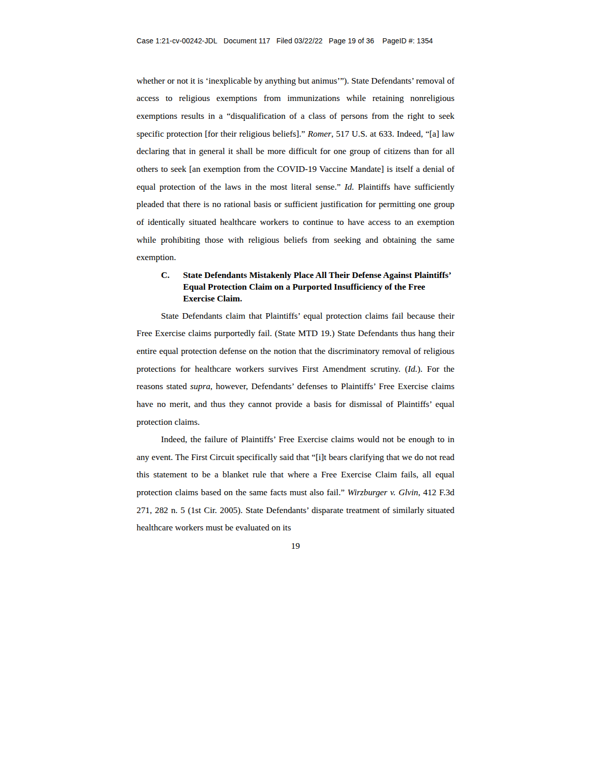Case 1:21-cv-00242-JDL Document 117 Filed 03/22/22 Page 19 of 36 PageID #: 1354
whether or not it is ‘inexplicable by anything but animus’”). State Defendants’ removal of access to religious exemptions from immunizations while retaining nonreligious exemptions results in a “disqualification of a class of persons from the right to seek specific protection [for their religious beliefs].” Romer, 517 U.S. at 633. Indeed, “[a] law declaring that in general it shall be more difficult for one group of citizens than for all others to seek [an exemption from the COVID-19 Vaccine Mandate] is itself a denial of equal protection of the laws in the most literal sense.” Id. Plaintiffs have sufficiently pleaded that there is no rational basis or sufficient justification for permitting one group of identically situated healthcare workers to continue to have access to an exemption while prohibiting those with religious beliefs from seeking and obtaining the same exemption.
C.
State Defendants Mistakenly Place All Their Defense Against Plaintiffs’ Equal Protection Claim on a Purported Insufficiency of the Free Exercise Claim.
State Defendants claim that Plaintiffs’ equal protection claims fail because their Free Exercise claims purportedly fail. (State MTD 19.) State Defendants thus hang their entire equal protection defense on the notion that the discriminatory removal of religious protections for healthcare workers survives First Amendment scrutiny. (Id.). For the reasons stated supra, however, Defendants’ defenses to Plaintiffs’ Free Exercise claims have no merit, and thus they cannot provide a basis for dismissal of Plaintiffs’ equal protection claims.
Indeed, the failure of Plaintiffs’ Free Exercise claims would not be enough to in any event. The First Circuit specifically said that “[i]t bears clarifying that we do not read this statement to be a blanket rule that where a Free Exercise Claim fails, all equal protection claims based on the same facts must also fail.” Wirzburger v. Glvin, 412 F.3d 271, 282 n. 5 (1st Cir. 2005). State Defendants’ disparate treatment of similarly situated healthcare workers must be evaluated on its
19